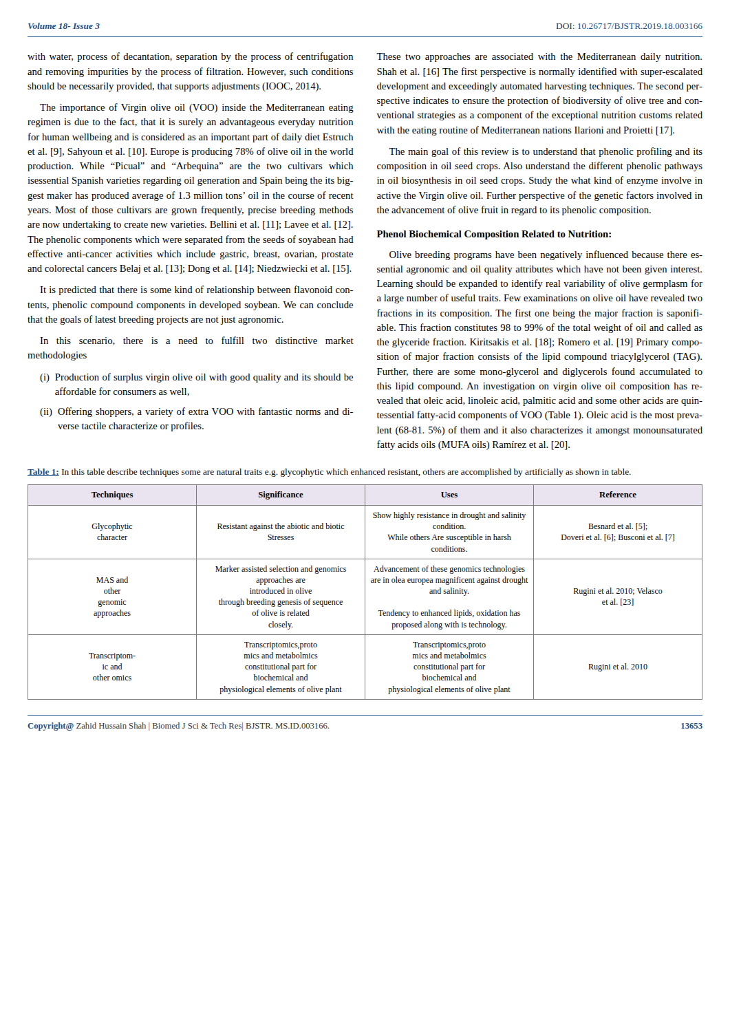Volume 18- Issue 3
DOI: 10.26717/BJSTR.2019.18.003166
with water, process of decantation, separation by the process of centrifugation and removing impurities by the process of filtration. However, such conditions should be necessarily provided, that supports adjustments (IOOC, 2014).
The importance of Virgin olive oil (VOO) inside the Mediterranean eating regimen is due to the fact, that it is surely an advantageous everyday nutrition for human wellbeing and is considered as an important part of daily diet Estruch et al. [9], Sahyoun et al. [10]. Europe is producing 78% of olive oil in the world production. While “Picual” and “Arbequina” are the two cultivars which isessential Spanish varieties regarding oil generation and Spain being the its biggest maker has produced average of 1.3 million tons’ oil in the course of recent years. Most of those cultivars are grown frequently, precise breeding methods are now undertaking to create new varieties. Bellini et al. [11]; Lavee et al. [12]. The phenolic components which were separated from the seeds of soyabean had effective anti-cancer activities which include gastric, breast, ovarian, prostate and colorectal cancers Belaj et al. [13]; Dong et al. [14]; Niedzwiecki et al. [15].
It is predicted that there is some kind of relationship between flavonoid contents, phenolic compound components in developed soybean. We can conclude that the goals of latest breeding projects are not just agronomic.
In this scenario, there is a need to fulfill two distinctive market methodologies
(i) Production of surplus virgin olive oil with good quality and its should be affordable for consumers as well,
(ii) Offering shoppers, a variety of extra VOO with fantastic norms and diverse tactile characterize or profiles.
These two approaches are associated with the Mediterranean daily nutrition. Shah et al. [16] The first perspective is normally identified with super-escalated development and exceedingly automated harvesting techniques. The second perspective indicates to ensure the protection of biodiversity of olive tree and conventional strategies as a component of the exceptional nutrition customs related with the eating routine of Mediterranean nations Ilarioni and Proietti [17].
The main goal of this review is to understand that phenolic profiling and its composition in oil seed crops. Also understand the different phenolic pathways in oil biosynthesis in oil seed crops. Study the what kind of enzyme involve in active the Virgin olive oil. Further perspective of the genetic factors involved in the advancement of olive fruit in regard to its phenolic composition.
Phenol Biochemical Composition Related to Nutrition:
Olive breeding programs have been negatively influenced because there essential agronomic and oil quality attributes which have not been given interest. Learning should be expanded to identify real variability of olive germplasm for a large number of useful traits. Few examinations on olive oil have revealed two fractions in its composition. The first one being the major fraction is saponifiable. This fraction constitutes 98 to 99% of the total weight of oil and called as the glyceride fraction. Kiritsakis et al. [18]; Romero et al. [19] Primary composition of major fraction consists of the lipid compound triacylglycerol (TAG). Further, there are some mono-glycerol and diglycerols found accumulated to this lipid compound. An investigation on virgin olive oil composition has revealed that oleic acid, linoleic acid, palmitic acid and some other acids are quintessential fatty-acid components of VOO (Table 1). Oleic acid is the most prevalent (68-81. 5%) of them and it also characterizes it amongst monounsaturated fatty acids oils (MUFA oils) Ramírez et al. [20].
Table 1: In this table describe techniques some are natural traits e.g. glycophytic which enhanced resistant, others are accomplished by artificially as shown in table.
| Techniques | Significance | Uses | Reference |
| --- | --- | --- | --- |
| Glycophytic character | Resistant against the abiotic and biotic Stresses | Show highly resistance in drought and salinity condition. While others Are susceptible in harsh conditions. | Besnard et al. [5]; Doveri et al. [6]; Busconi et al. [7] |
| MAS and other genomic approaches | Marker assisted selection and genomics approaches are introduced in olive through breeding genesis of sequence of olive is related closely. | Advancement of these genomics technologies are in olea europea magnificent against drought and salinity. Tendency to enhanced lipids, oxidation has proposed along with is technology. | Rugini et al. 2010; Velasco et al. [23] |
| Transcriptom- ic and other omics | Transcriptomics,proto mics and metabolmics constitutional part for biochemical and physiological elements of olive plant | Transcriptomics,proto mics and metabolmics constitutional part for biochemical and physiological elements of olive plant | Rugini et al. 2010 |
Copyright@ Zahid Hussain Shah | Biomed J Sci & Tech Res| BJSTR. MS.ID.003166.
13653